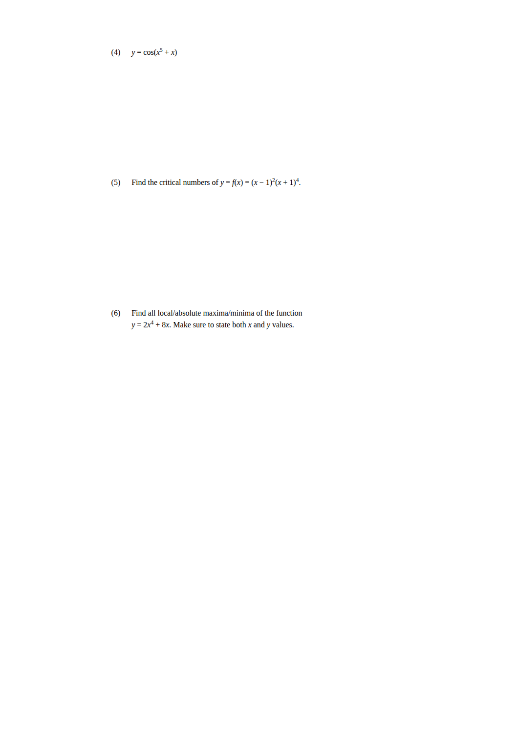(4) y = cos(x5 + x)
(5) Find the critical numbers of y = f(x) = (x − 1)2(x + 1)4.
(6) Find all local/absolute maxima/minima of the function y = 2x4 + 8x. Make sure to state both x and y values.